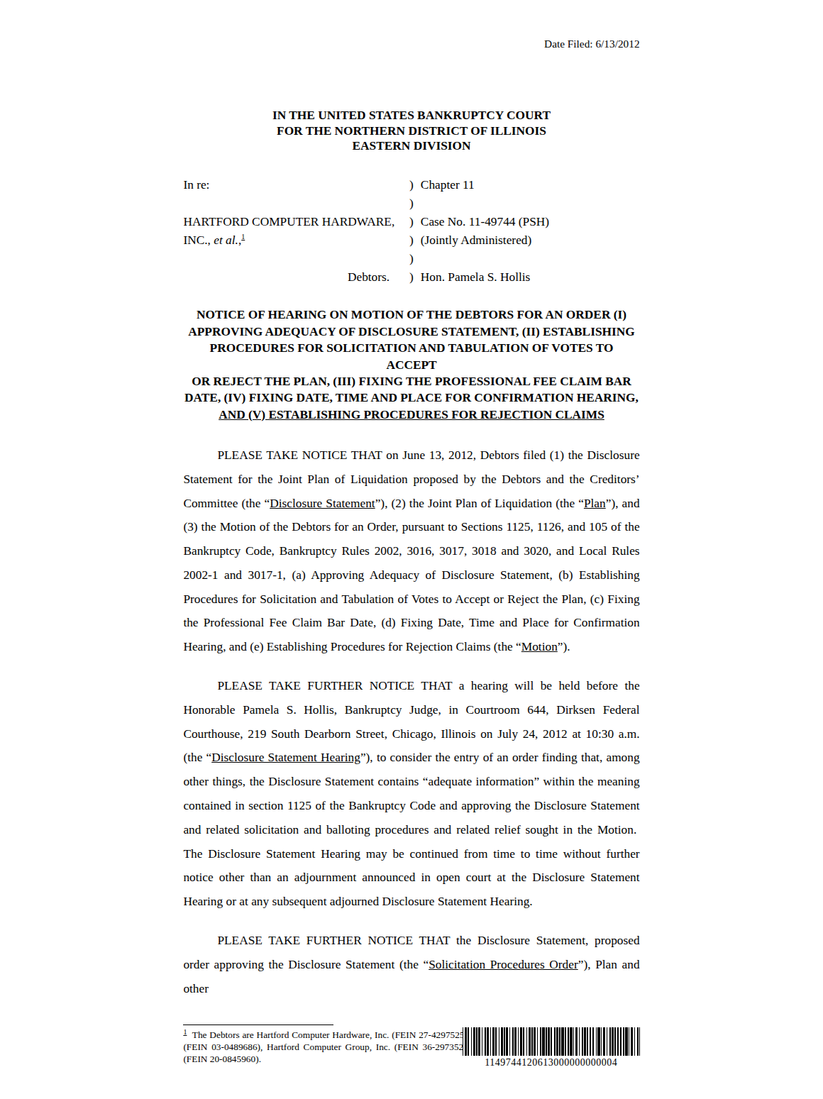Date Filed: 6/13/2012
IN THE UNITED STATES BANKRUPTCY COURT
FOR THE NORTHERN DISTRICT OF ILLINOIS
EASTERN DIVISION
| In re: HARTFORD COMPUTER HARDWARE, INC., et al. , 1 Debtors. | ) ) ) ) ) ) | Chapter 11 Case No. 11-49744 (PSH) (Jointly Administered) Hon. Pamela S. Hollis |
Notice of Hearing on Motion of the Debtors for an Order (I)
Approving Adequacy of Disclosure Statement, (II) Establishing
Procedures for Solicitation and Tabulation of Votes to Accept
or Reject the Plan, (III) Fixing the Professional Fee Claim Bar
Date, (IV) Fixing Date, Time and Place for Confirmation Hearing,
and (V) Establishing Procedures for Rejection Claims
PLEASE TAKE NOTICE THAT on June 13, 2012, Debtors filed (1) the Disclosure Statement for the Joint Plan of Liquidation proposed by the Debtors and the Creditors’ Committee (the “Disclosure Statement”), (2) the Joint Plan of Liquidation (the “Plan”), and (3) the Motion of the Debtors for an Order, pursuant to Sections 1125, 1126, and 105 of the Bankruptcy Code, Bankruptcy Rules 2002, 3016, 3017, 3018 and 3020, and Local Rules 2002-1 and 3017-1, (a) Approving Adequacy of Disclosure Statement, (b) Establishing Procedures for Solicitation and Tabulation of Votes to Accept or Reject the Plan, (c) Fixing the Professional Fee Claim Bar Date, (d) Fixing Date, Time and Place for Confirmation Hearing, and (e) Establishing Procedures for Rejection Claims (the “Motion”).
PLEASE TAKE FURTHER NOTICE THAT a hearing will be held before the Honorable Pamela S. Hollis, Bankruptcy Judge, in Courtroom 644, Dirksen Federal Courthouse, 219 South Dearborn Street, Chicago, Illinois on July 24, 2012 at 10:30 a.m. (the “Disclosure Statement Hearing”), to consider the entry of an order finding that, among other things, the Disclosure Statement contains “adequate information” within the meaning contained in section 1125 of the Bankruptcy Code and approving the Disclosure Statement and related solicitation and balloting procedures and related relief sought in the Motion. The Disclosure Statement Hearing may be continued from time to time without further notice other than an adjournment announced in open court at the Disclosure Statement Hearing or at any subsequent adjourned Disclosure Statement Hearing.
PLEASE TAKE FURTHER NOTICE THAT the Disclosure Statement, proposed order approving the Disclosure Statement (the “Solicitation Procedures Order”), Plan and other
1 The Debtors are Hartford Computer Hardware, Inc. (FEIN 27-4297525), Old NS, LLC f/k/a Nexicore Services, LLC (FEIN 03-0489686), Hartford Computer Group, Inc. (FEIN 36-2973523), and Hartford Computer Government, Inc (FEIN 20-0845960).
1149744120613000000000004